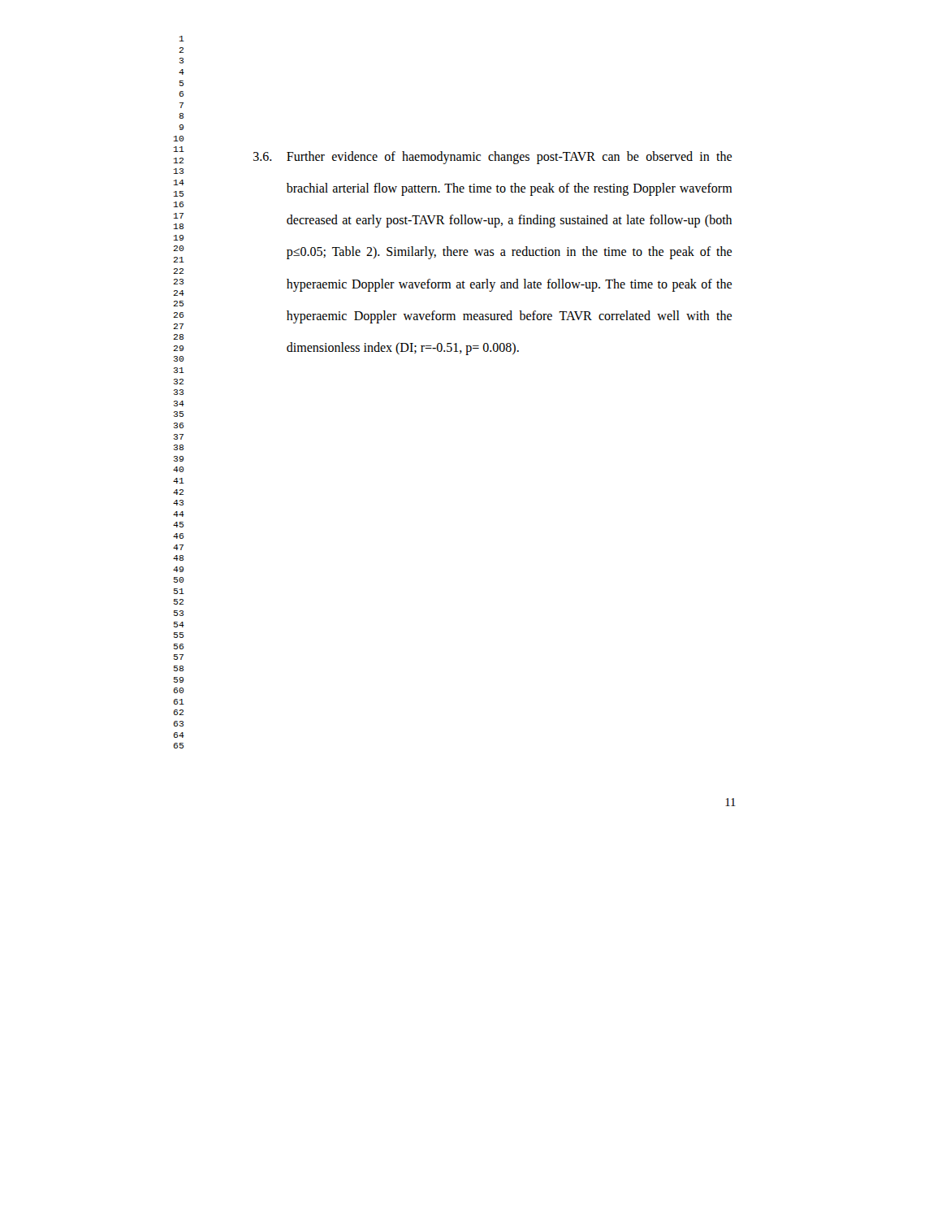12345678910 11121314151617181920 21222324252627282930 31323334353637383940 41424344454647484950 51525354555657585960 6162636465
3.6.
Further evidence of haemodynamic changes post-TAVR can be observed in the brachial arterial flow pattern. The time to the peak of the resting Doppler waveform decreased at early post-TAVR follow-up, a finding sustained at late follow-up (both p≤0.05; Table 2). Similarly, there was a reduction in the time to the peak of the hyperaemic Doppler waveform at early and late follow-up. The time to peak of the hyperaemic Doppler waveform measured before TAVR correlated well with the dimensionless index (DI; r=-0.51, p= 0.008).
11